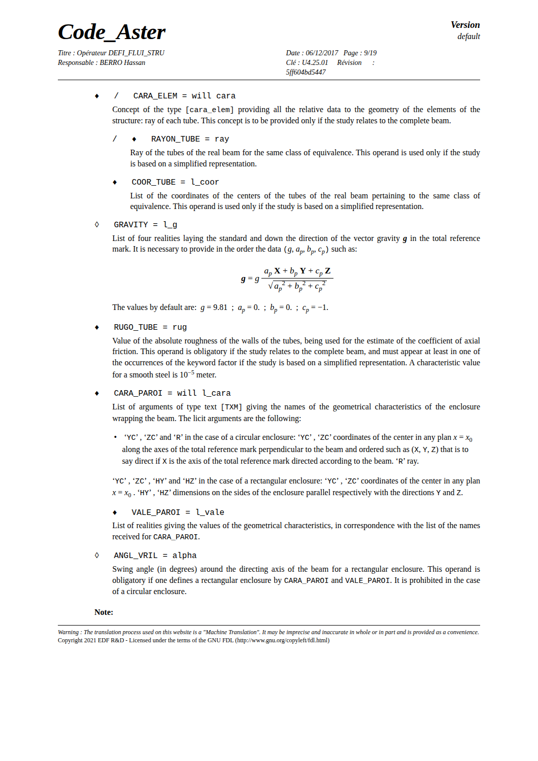Code_Aster
Versiondefault
| Titre : Opérateur DEFI_FLUI_STRU | Date : 06/12/2017 Page : 9/19 |
| Responsable : BERRO Hassan | Clé : U4.25.01 Révision : |
| | 5ff604bd5447 |
♦ / CARA_ELEM = will cara
Concept of the type [cara_elem] providing all the relative data to the geometry of the elements of the structure: ray of each tube. This concept is to be provided only if the study relates to the complete beam.
/ ♦ RAYON_TUBE = ray
Ray of the tubes of the real beam for the same class of equivalence. This operand is used only if the study is based on a simplified representation.
♦ COOR_TUBE = l_coor
List of the coordinates of the centers of the tubes of the real beam pertaining to the same class of equivalence. This operand is used only if the study is based on a simplified representation.
◊ GRAVITY = l_g
List of four realities laying the standard and down the direction of the vector gravity g in the total reference mark. It is necessary to provide in the order the data (g, ap, bp, cp) such as:
g = g ap X + bp Y + cp Z √ap2 + bp2 + cp2
The values by default are: g = 9.81 ; ap = 0. ; bp = 0. ; cp = −1.
♦ RUGO_TUBE = rug
Value of the absolute roughness of the walls of the tubes, being used for the estimate of the coefficient of axial friction. This operand is obligatory if the study relates to the complete beam, and must appear at least in one of the occurrences of the keyword factor if the study is based on a simplified representation. A characteristic value for a smooth steel is 10−5 meter.
♦ CARA_PAROI = will l_cara
List of arguments of type text [TXM] giving the names of the geometrical characteristics of the enclosure wrapping the beam. The licit arguments are the following:
‘YC’ , ‘ZC’ and ‘R’ in the case of a circular enclosure: ‘YC’ , ‘ZC’ coordinates of the center in any plan x = x0 along the axes of the total reference mark perpendicular to the beam and ordered such as (X, Y, Z) that is to say direct if X is the axis of the total reference mark directed according to the beam. ‘R’ ray.
‘YC’ , ‘ZC’ , ‘HY’ and ‘HZ’ in the case of a rectangular enclosure: ‘YC’ , ‘ZC’ coordinates of the center in any plan x = x0 . ‘HY’ , ‘HZ’ dimensions on the sides of the enclosure parallel respectively with the directions Y and Z.
♦ VALE_PAROI = l_vale
List of realities giving the values of the geometrical characteristics, in correspondence with the list of the names received for CARA_PAROI.
◊ ANGL_VRIL = alpha
Swing angle (in degrees) around the directing axis of the beam for a rectangular enclosure. This operand is obligatory if one defines a rectangular enclosure by CARA_PAROI and VALE_PAROI. It is prohibited in the case of a circular enclosure.
Note:
Warning : The translation process used on this website is a "Machine Translation". It may be imprecise and inaccurate in whole or in part and is provided as a convenience.
Copyright 2021 EDF R&D - Licensed under the terms of the GNU FDL (http://www.gnu.org/copyleft/fdl.html)